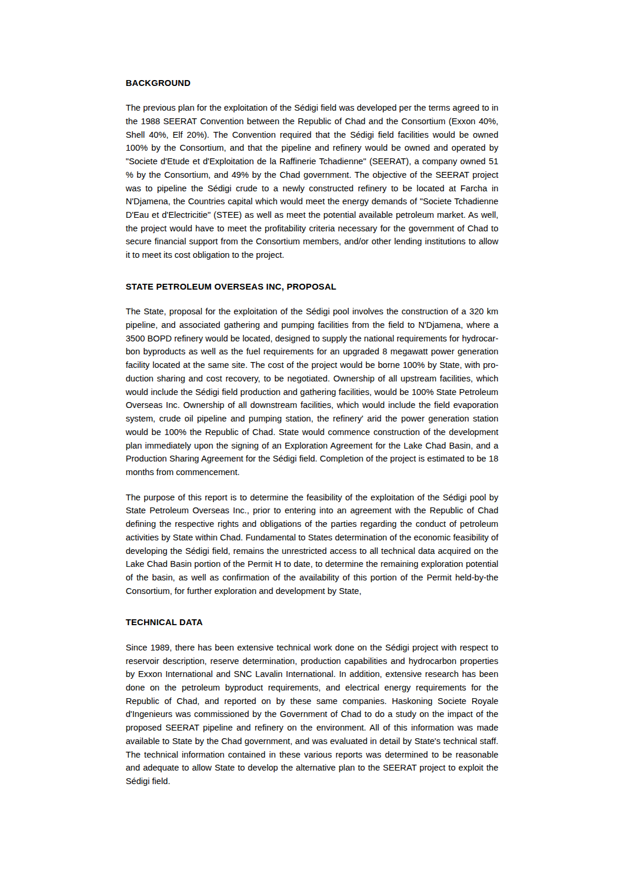BACKGROUND
The previous plan for the exploitation of the Sédigi field was developed per the terms agreed to in the 1988 SEERAT Convention between the Republic of Chad and the Consortium (Exxon 40%, Shell 40%, Elf 20%). The Convention required that the Sédigi field facilities would be owned 100% by the Consortium, and that the pipeline and refinery would be owned and operated by "Societe d'Etude et d'Exploitation de la Raffinerie Tchadienne" (SEERAT), a company owned 51 % by the Consortium, and 49% by the Chad government. The objective of the SEERAT project was to pipeline the Sédigi crude to a newly constructed refinery to be located at Farcha in N'Djamena, the Countries capital which would meet the energy demands of "Societe Tchadienne D'Eau et d'Electricitie" (STEE) as well as meet the potential available petroleum market. As well, the project would have to meet the profitability criteria necessary for the government of Chad to secure financial support from the Consortium members, and/or other lending institutions to allow it to meet its cost obligation to the project.
STATE PETROLEUM OVERSEAS INC, PROPOSAL
The State, proposal for the exploitation of the Sédigi pool involves the construction of a 320 km pipeline, and associated gathering and pumping facilities from the field to N'Djamena, where a 3500 BOPD refinery would be located, designed to supply the national requirements for hydrocarbon byproducts as well as the fuel requirements for an upgraded 8 megawatt power generation facility located at the same site. The cost of the project would be borne 100% by State, with production sharing and cost recovery, to be negotiated. Ownership of all upstream facilities, which would include the Sédigi field production and gathering facilities, would be 100% State Petroleum Overseas Inc. Ownership of all downstream facilities, which would include the field evaporation system, crude oil pipeline and pumping station, the refinery' arid the power generation station would be 100% the Republic of Chad. State would commence construction of the development plan immediately upon the signing of an Exploration Agreement for the Lake Chad Basin, and a Production Sharing Agreement for the Sédigi field. Completion of the project is estimated to be 18 months from commencement.
The purpose of this report is to determine the feasibility of the exploitation of the Sédigi pool by State Petroleum Overseas Inc., prior to entering into an agreement with the Republic of Chad defining the respective rights and obligations of the parties regarding the conduct of petroleum activities by State within Chad. Fundamental to States determination of the economic feasibility of developing the Sédigi field, remains the unrestricted access to all technical data acquired on the Lake Chad Basin portion of the Permit H to date, to determine the remaining exploration potential of the basin, as well as confirmation of the availability of this portion of the Permit held-by-the Consortium, for further exploration and development by State,
TECHNICAL DATA
Since 1989, there has been extensive technical work done on the Sédigi project with respect to reservoir description, reserve determination, production capabilities and hydrocarbon properties by Exxon International and SNC Lavalin International. In addition, extensive research has been done on the petroleum byproduct requirements, and electrical energy requirements for the Republic of Chad, and reported on by these same companies. Haskoning Societe Royale d'Ingenieurs was commissioned by the Government of Chad to do a study on the impact of the proposed SEERAT pipeline and refinery on the environment. All of this information was made available to State by the Chad government, and was evaluated in detail by State's technical staff. The technical information contained in these various reports was determined to be reasonable and adequate to allow State to develop the alternative plan to the SEERAT project to exploit the Sédigi field.